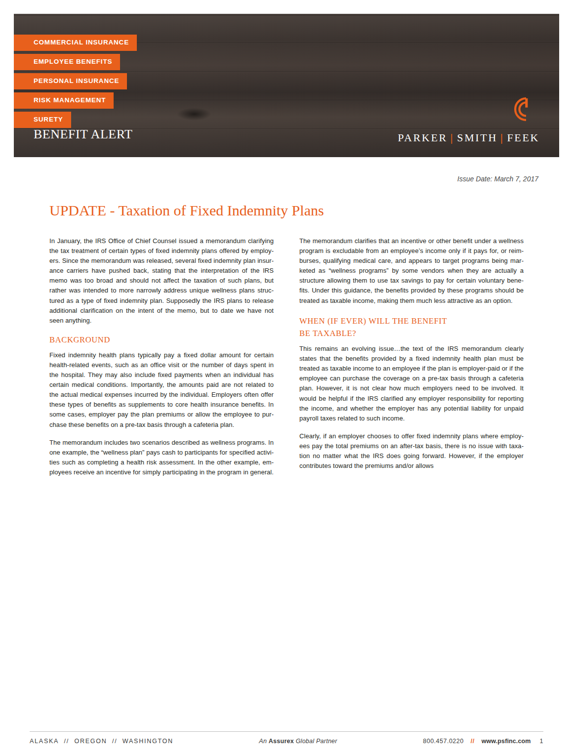Commercial Insurance Employee Benefits Personal Insurance Risk Management Surety
BENEFIT ALERT
PARKER|SMITH|FEEK
Issue Date: March 7, 2017
UPDATE - Taxation of Fixed Indemnity Plans
In January, the IRS Office of Chief Counsel issued a memorandum clarifying the tax treatment of certain types of fixed indemnity plans offered by employers. Since the memorandum was released, several fixed indemnity plan insurance carriers have pushed back, stating that the interpretation of the IRS memo was too broad and should not affect the taxation of such plans, but rather was intended to more narrowly address unique wellness plans structured as a type of fixed indemnity plan. Supposedly the IRS plans to release additional clarification on the intent of the memo, but to date we have not seen anything.
Background
Fixed indemnity health plans typically pay a fixed dollar amount for certain health-related events, such as an office visit or the number of days spent in the hospital. They may also include fixed payments when an individual has certain medical conditions. Importantly, the amounts paid are not related to the actual medical expenses incurred by the individual. Employers often offer these types of benefits as supplements to core health insurance benefits. In some cases, employer pay the plan premiums or allow the employee to purchase these benefits on a pre-tax basis through a cafeteria plan.
The memorandum includes two scenarios described as wellness programs. In one example, the “wellness plan” pays cash to participants for specified activities such as completing a health risk assessment. In the other example, employees receive an incentive for simply participating in the program in general. The memorandum clarifies that an incentive or other benefit under a wellness program is excludable from an employee’s income only if it pays for, or reimburses, qualifying medical care, and appears to target programs being marketed as “wellness programs” by some vendors when they are actually a structure allowing them to use tax savings to pay for certain voluntary benefits. Under this guidance, the benefits provided by these programs should be treated as taxable income, making them much less attractive as an option.
When (if ever) will the benefit
be taxable?
This remains an evolving issue…the text of the IRS memorandum clearly states that the benefits provided by a fixed indemnity health plan must be treated as taxable income to an employee if the plan is employer-paid or if the employee can purchase the coverage on a pre-tax basis through a cafeteria plan. However, it is not clear how much employers need to be involved. It would be helpful if the IRS clarified any employer responsibility for reporting the income, and whether the employer has any potential liability for unpaid payroll taxes related to such income.
Clearly, if an employer chooses to offer fixed indemnity plans where employees pay the total premiums on an after-tax basis, there is no issue with taxation no matter what the IRS does going forward. However, if the employer contributes toward the premiums and/or allows
ALASKA // OREGON // WASHINGTON
An Assurex Global Partner
800.457.0220 // www.psfinc.com 1